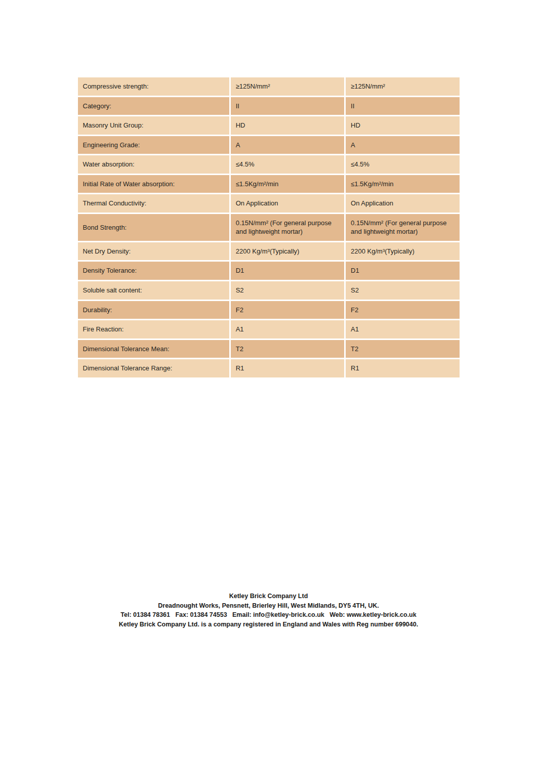| Compressive strength: | ≥125N/mm² | ≥125N/mm² |
| Category: | II | II |
| Masonry Unit Group: | HD | HD |
| Engineering Grade: | A | A |
| Water absorption: | ≤4.5% | ≤4.5% |
| Initial Rate of Water absorption: | ≤1.5Kg/m²/min | ≤1.5Kg/m²/min |
| Thermal Conductivity: | On Application | On Application |
| Bond Strength: | 0.15N/mm² (For general purpose and lightweight mortar) | 0.15N/mm² (For general purpose and lightweight mortar) |
| Net Dry Density: | 2200 Kg/m³(Typically) | 2200 Kg/m³(Typically) |
| Density Tolerance: | D1 | D1 |
| Soluble salt content: | S2 | S2 |
| Durability: | F2 | F2 |
| Fire Reaction: | A1 | A1 |
| Dimensional Tolerance Mean: | T2 | T2 |
| Dimensional Tolerance Range: | R1 | R1 |
Ketley Brick Company Ltd Dreadnought Works, Pensnett, Brierley Hill, West Midlands, DY5 4TH, UK. Tel: 01384 78361 Fax: 01384 74553 Email: info@ketley-brick.co.uk Web: www.ketley-brick.co.uk Ketley Brick Company Ltd. is a company registered in England and Wales with Reg number 699040.